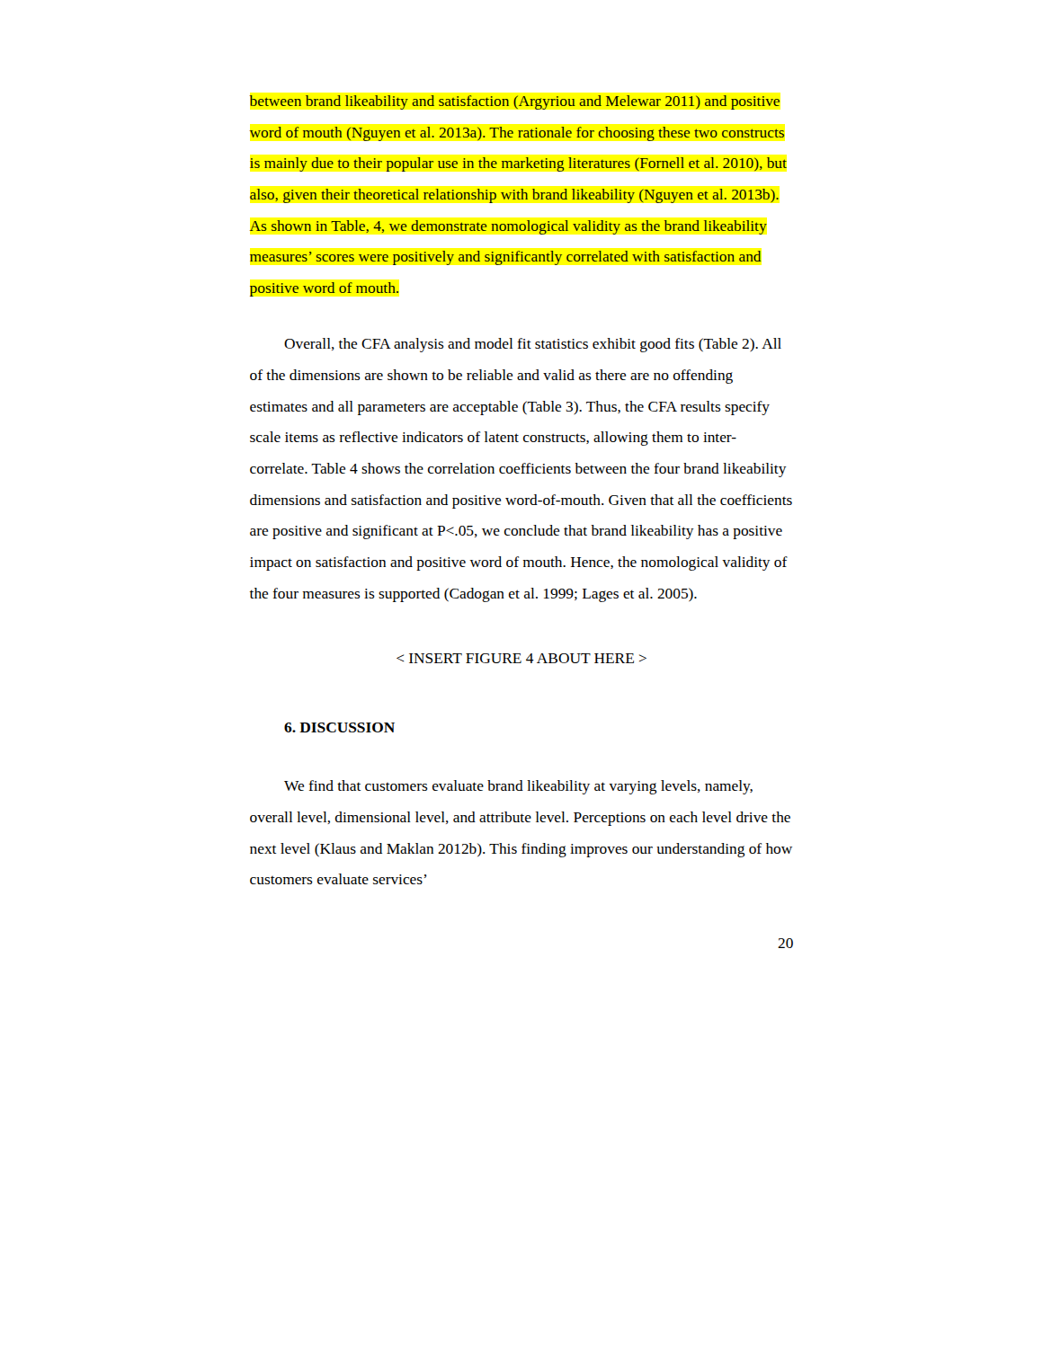between brand likeability and satisfaction (Argyriou and Melewar 2011) and positive word of mouth (Nguyen et al. 2013a). The rationale for choosing these two constructs is mainly due to their popular use in the marketing literatures (Fornell et al. 2010), but also, given their theoretical relationship with brand likeability (Nguyen et al. 2013b). As shown in Table, 4, we demonstrate nomological validity as the brand likeability measures’ scores were positively and significantly correlated with satisfaction and positive word of mouth.
Overall, the CFA analysis and model fit statistics exhibit good fits (Table 2). All of the dimensions are shown to be reliable and valid as there are no offending estimates and all parameters are acceptable (Table 3). Thus, the CFA results specify scale items as reflective indicators of latent constructs, allowing them to inter-correlate. Table 4 shows the correlation coefficients between the four brand likeability dimensions and satisfaction and positive word-of-mouth. Given that all the coefficients are positive and significant at P<.05, we conclude that brand likeability has a positive impact on satisfaction and positive word of mouth. Hence, the nomological validity of the four measures is supported (Cadogan et al. 1999; Lages et al. 2005).
< INSERT FIGURE 4 ABOUT HERE >
6. DISCUSSION
We find that customers evaluate brand likeability at varying levels, namely, overall level, dimensional level, and attribute level. Perceptions on each level drive the next level (Klaus and Maklan 2012b). This finding improves our understanding of how customers evaluate services’
20